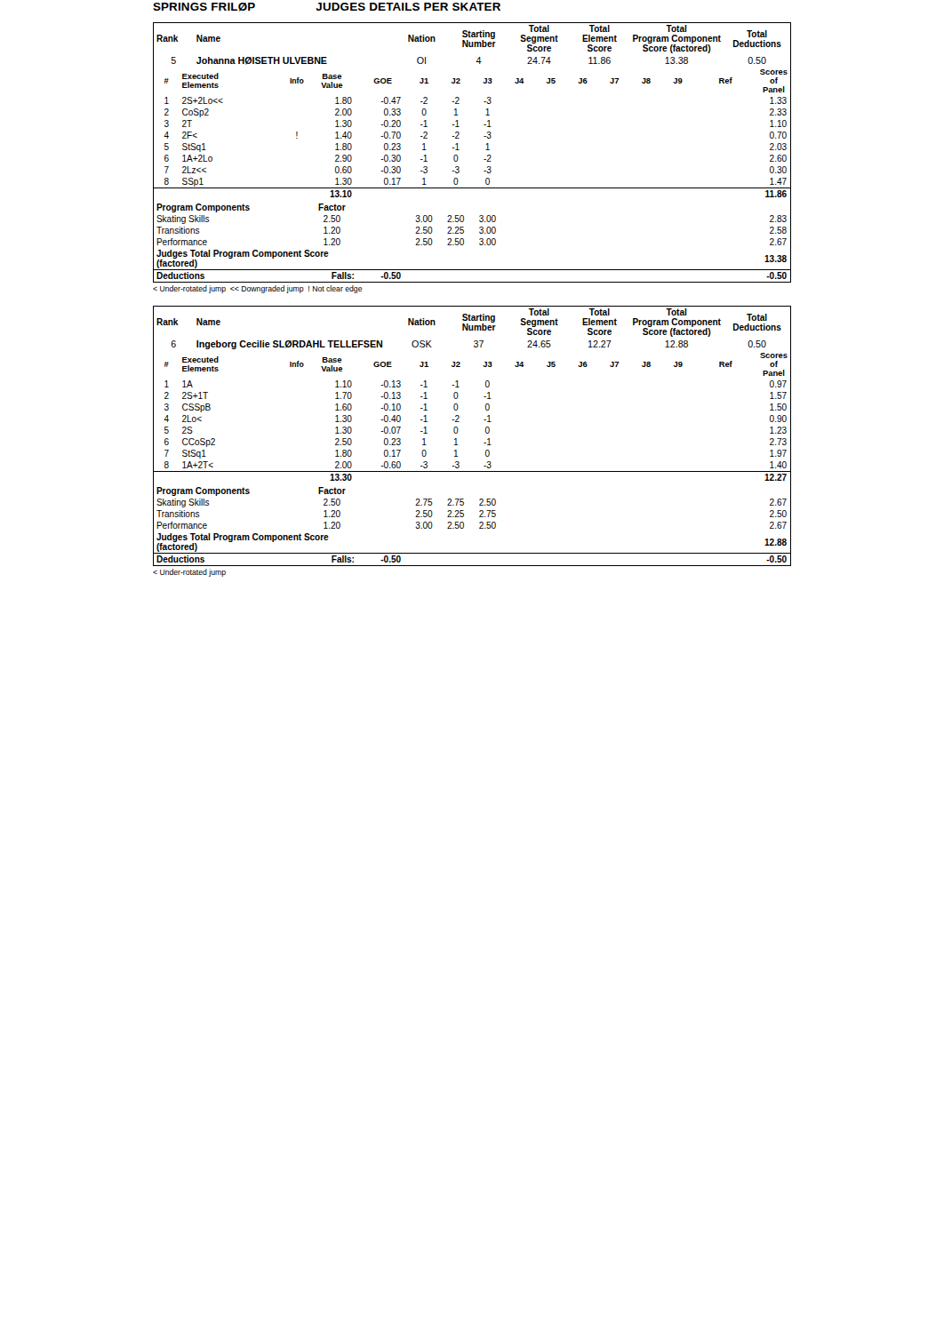SPRINGS FRILØP JUDGES DETAILS PER SKATER
| Rank | Name | Nation | Starting Number | Total Segment Score | Total Element Score | Total Program Component Score (factored) | Total Deductions |
| --- | --- | --- | --- | --- | --- | --- | --- |
| 5 | Johanna HØISETH ULVEBNE | OI | 4 | 24.74 | 11.86 | 13.38 | 0.50 |
| / # / Executed Elements / Info / Base Value / GOE / J1 / J2 / J3 / J4 / J5 / J6 / J7 / J8 / J9 / Ref / Scores of Panel / / --- / --- / --- / --- / --- / --- / --- / --- / --- / --- / --- / --- / --- / --- / --- / --- / / 1 / 2S+2Lo<< / / 1.80 / -0.47 / -2 / -2 / -3 / / / / / / / / 1.33 / / 2 / CoSp2 / / 2.00 / 0.33 / 0 / 1 / 1 / / / / / / / / 2.33 / / 3 / 2T / / 1.30 / -0.20 / -1 / -1 / -1 / / / / / / / / 1.10 / / 4 / 2F< / ! / 1.40 / -0.70 / -2 / -2 / -3 / / / / / / / / 0.70 / / 5 / StSq1 / / 1.80 / 0.23 / 1 / -1 / 1 / / / / / / / / 2.03 / / 6 / 1A+2Lo / / 2.90 / -0.30 / -1 / 0 / -2 / / / / / / / / 2.60 / / 7 / 2Lz<< / / 0.60 / -0.30 / -3 / -3 / -3 / / / / / / / / 0.30 / / 8 / SSp1 / / 1.30 / 0.17 / 1 / 0 / 0 / / / / / / / / 1.47 / / / / / 13.10 / / / 11.86 / / Program Components / Factor / / / Skating Skills / 2.50 / / 3.00 / 2.50 / 3.00 / / / / / / / / 2.83 / / Transitions / 1.20 / / 2.50 / 2.25 / 3.00 / / / / / / / / 2.58 / / Performance / 1.20 / / 2.50 / 2.50 / 3.00 / / / / / / / / 2.67 / / Judges Total Program Component Score (factored) / / 13.38 / / Deductions / Falls: / -0.50 / / -0.50 / |
< Under-rotated jump << Downgraded jump ! Not clear edge
| Rank | Name | Nation | Starting Number | Total Segment Score | Total Element Score | Total Program Component Score (factored) | Total Deductions |
| --- | --- | --- | --- | --- | --- | --- | --- |
| 6 | Ingeborg Cecilie SLØRDAHL TELLEFSEN | OSK | 37 | 24.65 | 12.27 | 12.88 | 0.50 |
| / # / Executed Elements / Info / Base Value / GOE / J1 / J2 / J3 / J4 / J5 / J6 / J7 / J8 / J9 / Ref / Scores of Panel / / --- / --- / --- / --- / --- / --- / --- / --- / --- / --- / --- / --- / --- / --- / --- / --- / / 1 / 1A / / 1.10 / -0.13 / -1 / -1 / 0 / / / / / / / / 0.97 / / 2 / 2S+1T / / 1.70 / -0.13 / -1 / 0 / -1 / / / / / / / / 1.57 / / 3 / CSSpB / / 1.60 / -0.10 / -1 / 0 / 0 / / / / / / / / 1.50 / / 4 / 2Lo< / / 1.30 / -0.40 / -1 / -2 / -1 / / / / / / / / 0.90 / / 5 / 2S / / 1.30 / -0.07 / -1 / 0 / 0 / / / / / / / / 1.23 / / 6 / CCoSp2 / / 2.50 / 0.23 / 1 / 1 / -1 / / / / / / / / 2.73 / / 7 / StSq1 / / 1.80 / 0.17 / 0 / 1 / 0 / / / / / / / / 1.97 / / 8 / 1A+2T< / / 2.00 / -0.60 / -3 / -3 / -3 / / / / / / / / 1.40 / / / / / 13.30 / / / 12.27 / / Program Components / Factor / / / Skating Skills / 2.50 / / 2.75 / 2.75 / 2.50 / / / / / / / / 2.67 / / Transitions / 1.20 / / 2.50 / 2.25 / 2.75 / / / / / / / / 2.50 / / Performance / 1.20 / / 3.00 / 2.50 / 2.50 / / / / / / / / 2.67 / / Judges Total Program Component Score (factored) / / 12.88 / / Deductions / Falls: / -0.50 / / -0.50 / |
< Under-rotated jump